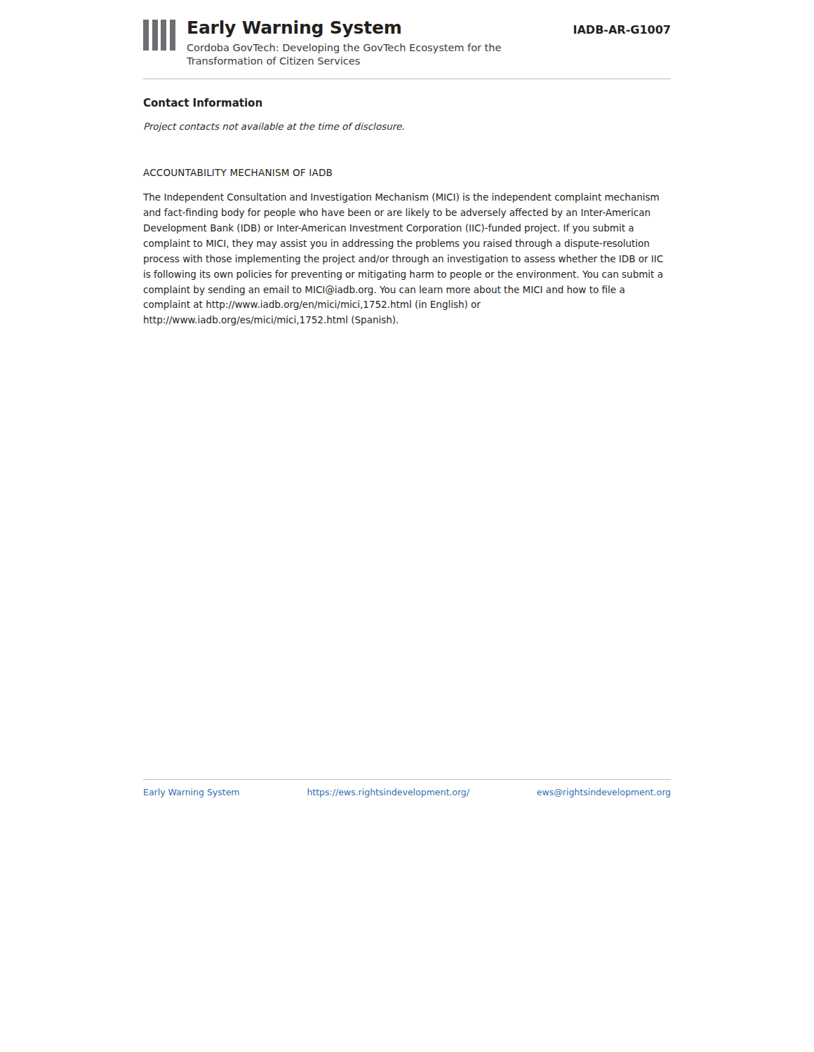Early Warning System
Cordoba GovTech: Developing the GovTech Ecosystem for the Transformation of Citizen Services
IADB-AR-G1007
Contact Information
Project contacts not available at the time of disclosure.
ACCOUNTABILITY MECHANISM OF IADB
The Independent Consultation and Investigation Mechanism (MICI) is the independent complaint mechanism and fact-finding body for people who have been or are likely to be adversely affected by an Inter-American Development Bank (IDB) or Inter-American Investment Corporation (IIC)-funded project. If you submit a complaint to MICI, they may assist you in addressing the problems you raised through a dispute-resolution process with those implementing the project and/or through an investigation to assess whether the IDB or IIC is following its own policies for preventing or mitigating harm to people or the environment. You can submit a complaint by sending an email to MICI@iadb.org. You can learn more about the MICI and how to file a complaint at http://www.iadb.org/en/mici/mici,1752.html (in English) or http://www.iadb.org/es/mici/mici,1752.html (Spanish).
Early Warning System
https://ews.rightsindevelopment.org/
ews@rightsindevelopment.org